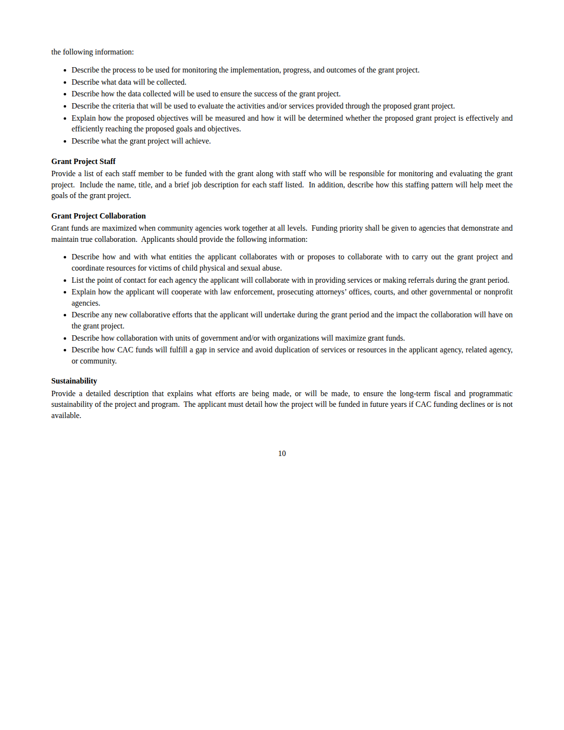the following information:
Describe the process to be used for monitoring the implementation, progress, and outcomes of the grant project.
Describe what data will be collected.
Describe how the data collected will be used to ensure the success of the grant project.
Describe the criteria that will be used to evaluate the activities and/or services provided through the proposed grant project.
Explain how the proposed objectives will be measured and how it will be determined whether the proposed grant project is effectively and efficiently reaching the proposed goals and objectives.
Describe what the grant project will achieve.
Grant Project Staff
Provide a list of each staff member to be funded with the grant along with staff who will be responsible for monitoring and evaluating the grant project. Include the name, title, and a brief job description for each staff listed. In addition, describe how this staffing pattern will help meet the goals of the grant project.
Grant Project Collaboration
Grant funds are maximized when community agencies work together at all levels. Funding priority shall be given to agencies that demonstrate and maintain true collaboration. Applicants should provide the following information:
Describe how and with what entities the applicant collaborates with or proposes to collaborate with to carry out the grant project and coordinate resources for victims of child physical and sexual abuse.
List the point of contact for each agency the applicant will collaborate with in providing services or making referrals during the grant period.
Explain how the applicant will cooperate with law enforcement, prosecuting attorneys’ offices, courts, and other governmental or nonprofit agencies.
Describe any new collaborative efforts that the applicant will undertake during the grant period and the impact the collaboration will have on the grant project.
Describe how collaboration with units of government and/or with organizations will maximize grant funds.
Describe how CAC funds will fulfill a gap in service and avoid duplication of services or resources in the applicant agency, related agency, or community.
Sustainability
Provide a detailed description that explains what efforts are being made, or will be made, to ensure the long-term fiscal and programmatic sustainability of the project and program. The applicant must detail how the project will be funded in future years if CAC funding declines or is not available.
10